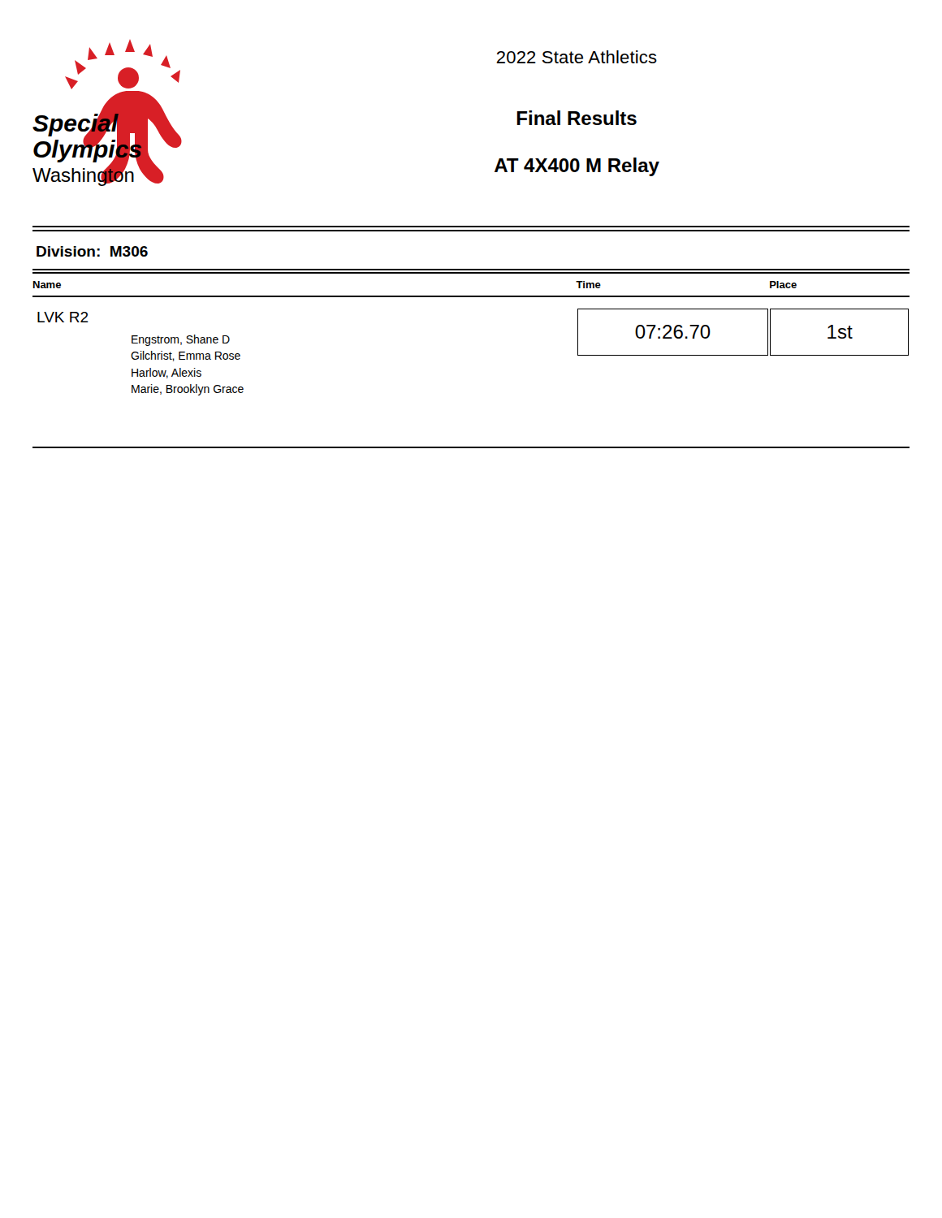Special Olympics Washington
2022 State Athletics
Final Results
AT 4X400 M Relay
Division: M306
| Name | Time | Place |
| --- | --- | --- |
| LVK R2 Engstrom, Shane D Gilchrist, Emma Rose Harlow, Alexis Marie, Brooklyn Grace | 07:26.70 | 1st |